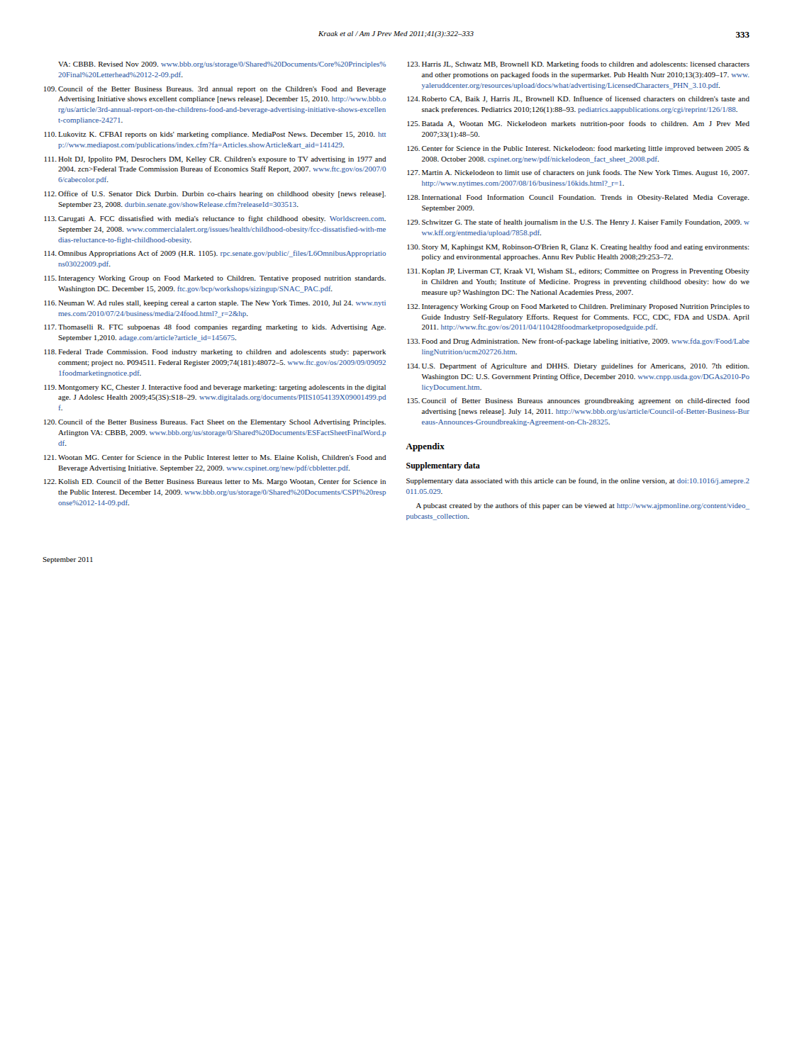Kraak et al / Am J Prev Med 2011;41(3):322–333 333
VA: CBBB. Revised Nov 2009. www.bbb.org/us/storage/0/Shared%20Documents/Core%20Principles%20Final%20Letterhead%2012-2-09.pdf.
109. Council of the Better Business Bureaus. 3rd annual report on the Children's Food and Beverage Advertising Initiative shows excellent compliance [news release]. December 15, 2010. http://www.bbb.org/us/article/3rd-annual-report-on-the-childrens-food-and-beverage-advertising-initiative-shows-excellent-compliance-24271.
110. Lukovitz K. CFBAI reports on kids' marketing compliance. MediaPost News. December 15, 2010. http://www.mediapost.com/publications/index.cfm?fa=Articles.showArticle&art_aid=141429.
111. Holt DJ, Ippolito PM, Desrochers DM, Kelley CR. Children's exposure to TV advertising in 1977 and 2004. zcn>Federal Trade Commission Bureau of Economics Staff Report, 2007. www.ftc.gov/os/2007/06/cabecolor.pdf.
112. Office of U.S. Senator Dick Durbin. Durbin co-chairs hearing on childhood obesity [news release]. September 23, 2008. durbin.senate.gov/showRelease.cfm?releaseId=303513.
113. Carugati A. FCC dissatisfied with media's reluctance to fight childhood obesity. Worldscreen.com. September 24, 2008. www.commercialalert.org/issues/health/childhood-obesity/fcc-dissatisfied-with-medias-reluctance-to-fight-childhood-obesity.
114. Omnibus Appropriations Act of 2009 (H.R. 1105). rpc.senate.gov/public/_files/L6OmnibusAppropriations03022009.pdf.
115. Interagency Working Group on Food Marketed to Children. Tentative proposed nutrition standards. Washington DC. December 15, 2009. ftc.gov/bcp/workshops/sizingup/SNAC_PAC.pdf.
116. Neuman W. Ad rules stall, keeping cereal a carton staple. The New York Times. 2010, Jul 24. www.nytimes.com/2010/07/24/business/media/24food.html?_r=2&hp.
117. Thomaselli R. FTC subpoenas 48 food companies regarding marketing to kids. Advertising Age. September 1,2010. adage.com/article?article_id=145675.
118. Federal Trade Commission. Food industry marketing to children and adolescents study: paperwork comment; project no. P094511. Federal Register 2009;74(181):48072–5. www.ftc.gov/os/2009/09/090921foodmarketingnotice.pdf.
119. Montgomery KC, Chester J. Interactive food and beverage marketing: targeting adolescents in the digital age. J Adolesc Health 2009;45(3S):S18–29. www.digitalads.org/documents/PIIS1054139X09001499.pdf.
120. Council of the Better Business Bureaus. Fact Sheet on the Elementary School Advertising Principles. Arlington VA: CBBB, 2009. www.bbb.org/us/storage/0/Shared%20Documents/ESFactSheetFinalWord.pdf.
121. Wootan MG. Center for Science in the Public Interest letter to Ms. Elaine Kolish, Children's Food and Beverage Advertising Initiative. September 22, 2009. www.cspinet.org/new/pdf/cbbletter.pdf.
122. Kolish ED. Council of the Better Business Bureaus letter to Ms. Margo Wootan, Center for Science in the Public Interest. December 14, 2009. www.bbb.org/us/storage/0/Shared%20Documents/CSPI%20response%2012-14-09.pdf.
123. Harris JL, Schwatz MB, Brownell KD. Marketing foods to children and adolescents: licensed characters and other promotions on packaged foods in the supermarket. Pub Health Nutr 2010;13(3):409–17. www.yaleruddcenter.org/resources/upload/docs/what/advertising/LicensedCharacters_PHN_3.10.pdf.
124. Roberto CA, Baik J, Harris JL, Brownell KD. Influence of licensed characters on children's taste and snack preferences. Pediatrics 2010;126(1):88–93. pediatrics.aappublications.org/cgi/reprint/126/1/88.
125. Batada A, Wootan MG. Nickelodeon markets nutrition-poor foods to children. Am J Prev Med 2007;33(1):48–50.
126. Center for Science in the Public Interest. Nickelodeon: food marketing little improved between 2005 & 2008. October 2008. cspinet.org/new/pdf/nickelodeon_fact_sheet_2008.pdf.
127. Martin A. Nickelodeon to limit use of characters on junk foods. The New York Times. August 16, 2007. http://www.nytimes.com/2007/08/16/business/16kids.html?_r=1.
128. International Food Information Council Foundation. Trends in Obesity-Related Media Coverage. September 2009.
129. Schwitzer G. The state of health journalism in the U.S. The Henry J. Kaiser Family Foundation, 2009. www.kff.org/entmedia/upload/7858.pdf.
130. Story M, Kaphingst KM, Robinson-O'Brien R, Glanz K. Creating healthy food and eating environments: policy and environmental approaches. Annu Rev Public Health 2008;29:253–72.
131. Koplan JP, Liverman CT, Kraak VI, Wisham SL, editors; Committee on Progress in Preventing Obesity in Children and Youth; Institute of Medicine. Progress in preventing childhood obesity: how do we measure up? Washington DC: The National Academies Press, 2007.
132. Interagency Working Group on Food Marketed to Children. Preliminary Proposed Nutrition Principles to Guide Industry Self-Regulatory Efforts. Request for Comments. FCC, CDC, FDA and USDA. April 2011. http://www.ftc.gov/os/2011/04/110428foodmarketproposedguide.pdf.
133. Food and Drug Administration. New front-of-package labeling initiative, 2009. www.fda.gov/Food/LabelingNutrition/ucm202726.htm.
134. U.S. Department of Agriculture and DHHS. Dietary guidelines for Americans, 2010. 7th edition. Washington DC: U.S. Government Printing Office, December 2010. www.cnpp.usda.gov/DGAs2010-PolicyDocument.htm.
135. Council of Better Business Bureaus announces groundbreaking agreement on child-directed food advertising [news release]. July 14, 2011. http://www.bbb.org/us/article/Council-of-Better-Business-Bureaus-Announces-Groundbreaking-Agreement-on-Ch-28325.
Appendix
Supplementary data
Supplementary data associated with this article can be found, in the online version, at doi:10.1016/j.amepre.2011.05.029.
A pubcast created by the authors of this paper can be viewed at http://www.ajpmonline.org/content/video_pubcasts_collection.
September 2011